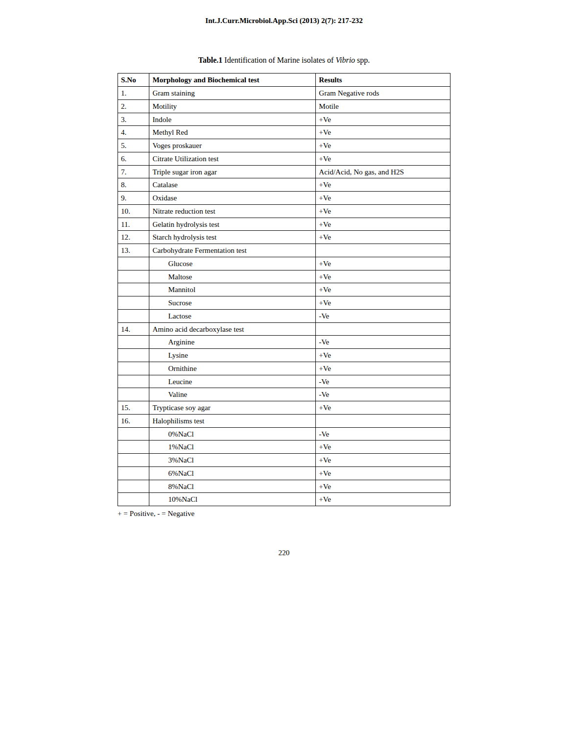Int.J.Curr.Microbiol.App.Sci (2013) 2(7): 217-232
Table.1 Identification of Marine isolates of Vibrio spp.
| S.No | Morphology and Biochemical test | Results |
| --- | --- | --- |
| 1. | Gram staining | Gram Negative rods |
| 2. | Motility | Motile |
| 3. | Indole | +Ve |
| 4. | Methyl Red | +Ve |
| 5. | Voges proskauer | +Ve |
| 6. | Citrate Utilization test | +Ve |
| 7. | Triple sugar iron agar | Acid/Acid, No gas, and H2S |
| 8. | Catalase | +Ve |
| 9. | Oxidase | +Ve |
| 10. | Nitrate reduction test | +Ve |
| 11. | Gelatin hydrolysis test | +Ve |
| 12. | Starch hydrolysis test | +Ve |
| 13. | Carbohydrate Fermentation test | |
| | Glucose | +Ve |
| | Maltose | +Ve |
| | Mannitol | +Ve |
| | Sucrose | +Ve |
| | Lactose | -Ve |
| 14. | Amino acid decarboxylase test | |
| | Arginine | -Ve |
| | Lysine | +Ve |
| | Ornithine | +Ve |
| | Leucine | -Ve |
| | Valine | -Ve |
| 15. | Trypticase soy agar | +Ve |
| 16. | Halophilisms test | |
| | 0%NaCl | -Ve |
| | 1%NaCl | +Ve |
| | 3%NaCl | +Ve |
| | 6%NaCl | +Ve |
| | 8%NaCl | +Ve |
| | 10%NaCl | +Ve |
+ = Positive, - = Negative
220